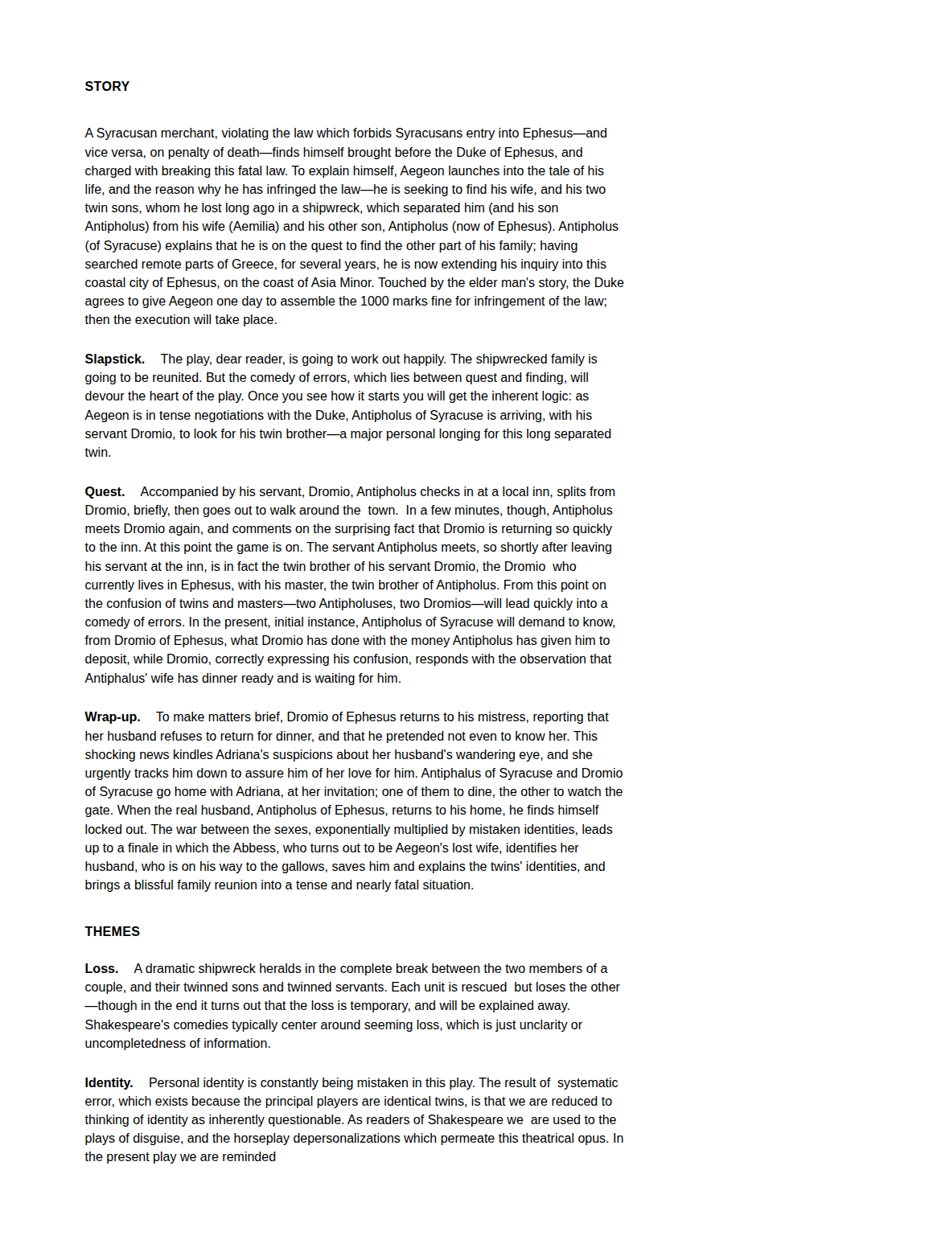STORY
A Syracusan merchant, violating the law which forbids Syracusans entry into Ephesus—and vice versa, on penalty of death—finds himself brought before the Duke of Ephesus, and charged with breaking this fatal law. To explain himself, Aegeon launches into the tale of his life, and the reason why he has infringed the law—he is seeking to find his wife, and his two twin sons, whom he lost long ago in a shipwreck, which separated him (and his son Antipholus) from his wife (Aemilia) and his other son, Antipholus (now of Ephesus). Antipholus (of Syracuse) explains that he is on the quest to find the other part of his family; having searched remote parts of Greece, for several years, he is now extending his inquiry into this coastal city of Ephesus, on the coast of Asia Minor. Touched by the elder man's story, the Duke agrees to give Aegeon one day to assemble the 1000 marks fine for infringement of the law; then the execution will take place.
Slapstick. The play, dear reader, is going to work out happily. The shipwrecked family is going to be reunited. But the comedy of errors, which lies between quest and finding, will devour the heart of the play. Once you see how it starts you will get the inherent logic: as Aegeon is in tense negotiations with the Duke, Antipholus of Syracuse is arriving, with his servant Dromio, to look for his twin brother—a major personal longing for this long separated twin.
Quest. Accompanied by his servant, Dromio, Antipholus checks in at a local inn, splits from Dromio, briefly, then goes out to walk around the town. In a few minutes, though, Antipholus meets Dromio again, and comments on the surprising fact that Dromio is returning so quickly to the inn. At this point the game is on. The servant Antipholus meets, so shortly after leaving his servant at the inn, is in fact the twin brother of his servant Dromio, the Dromio who currently lives in Ephesus, with his master, the twin brother of Antipholus. From this point on the confusion of twins and masters—two Antipholuses, two Dromios—will lead quickly into a comedy of errors. In the present, initial instance, Antipholus of Syracuse will demand to know, from Dromio of Ephesus, what Dromio has done with the money Antipholus has given him to deposit, while Dromio, correctly expressing his confusion, responds with the observation that Antiphalus' wife has dinner ready and is waiting for him.
Wrap-up. To make matters brief, Dromio of Ephesus returns to his mistress, reporting that her husband refuses to return for dinner, and that he pretended not even to know her. This shocking news kindles Adriana's suspicions about her husband's wandering eye, and she urgently tracks him down to assure him of her love for him. Antiphalus of Syracuse and Dromio of Syracuse go home with Adriana, at her invitation; one of them to dine, the other to watch the gate. When the real husband, Antipholus of Ephesus, returns to his home, he finds himself locked out. The war between the sexes, exponentially multiplied by mistaken identities, leads up to a finale in which the Abbess, who turns out to be Aegeon's lost wife, identifies her husband, who is on his way to the gallows, saves him and explains the twins' identities, and brings a blissful family reunion into a tense and nearly fatal situation.
THEMES
Loss. A dramatic shipwreck heralds in the complete break between the two members of a couple, and their twinned sons and twinned servants. Each unit is rescued but loses the other—though in the end it turns out that the loss is temporary, and will be explained away. Shakespeare's comedies typically center around seeming loss, which is just unclarity or uncompletedness of information.
Identity. Personal identity is constantly being mistaken in this play. The result of systematic error, which exists because the principal players are identical twins, is that we are reduced to thinking of identity as inherently questionable. As readers of Shakespeare we are used to the plays of disguise, and the horseplay depersonalizations which permeate this theatrical opus. In the present play we are reminded